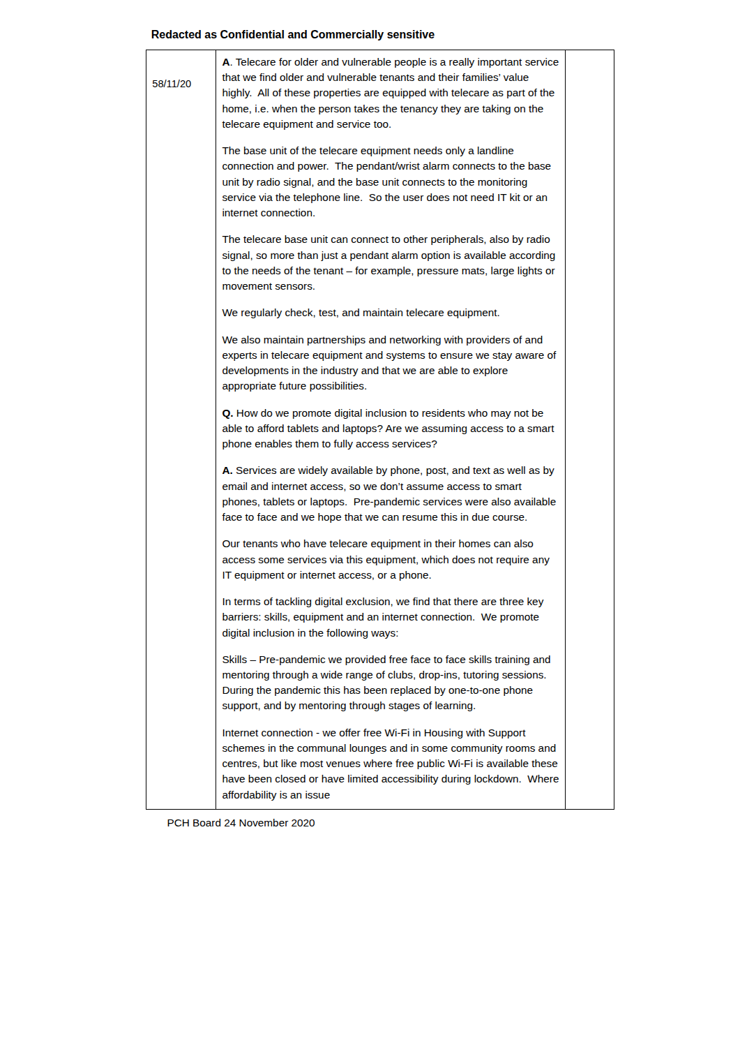Redacted as Confidential and Commercially sensitive
| 58/11/20 | A . Telecare for older and vulnerable people is a really important service that we find older and vulnerable tenants and their families’ value highly. All of these properties are equipped with telecare as part of the home, i.e. when the person takes the tenancy they are taking on the telecare equipment and service too. The base unit of the telecare equipment needs only a landline connection and power. The pendant/wrist alarm connects to the base unit by radio signal, and the base unit connects to the monitoring service via the telephone line. So the user does not need IT kit or an internet connection. The telecare base unit can connect to other peripherals, also by radio signal, so more than just a pendant alarm option is available according to the needs of the tenant – for example, pressure mats, large lights or movement sensors. We regularly check, test, and maintain telecare equipment. We also maintain partnerships and networking with providers of and experts in telecare equipment and systems to ensure we stay aware of developments in the industry and that we are able to explore appropriate future possibilities. Q. How do we promote digital inclusion to residents who may not be able to afford tablets and laptops? Are we assuming access to a smart phone enables them to fully access services? A. Services are widely available by phone, post, and text as well as by email and internet access, so we don’t assume access to smart phones, tablets or laptops. Pre-pandemic services were also available face to face and we hope that we can resume this in due course. Our tenants who have telecare equipment in their homes can also access some services via this equipment, which does not require any IT equipment or internet access, or a phone. In terms of tackling digital exclusion, we find that there are three key barriers: skills, equipment and an internet connection. We promote digital inclusion in the following ways: Skills – Pre-pandemic we provided free face to face skills training and mentoring through a wide range of clubs, drop-ins, tutoring sessions. During the pandemic this has been replaced by one-to-one phone support, and by mentoring through stages of learning. Internet connection - we offer free Wi-Fi in Housing with Support schemes in the communal lounges and in some community rooms and centres, but like most venues where free public Wi-Fi is available these have been closed or have limited accessibility during lockdown. Where affordability is an issue | |
PCH Board 24 November 2020